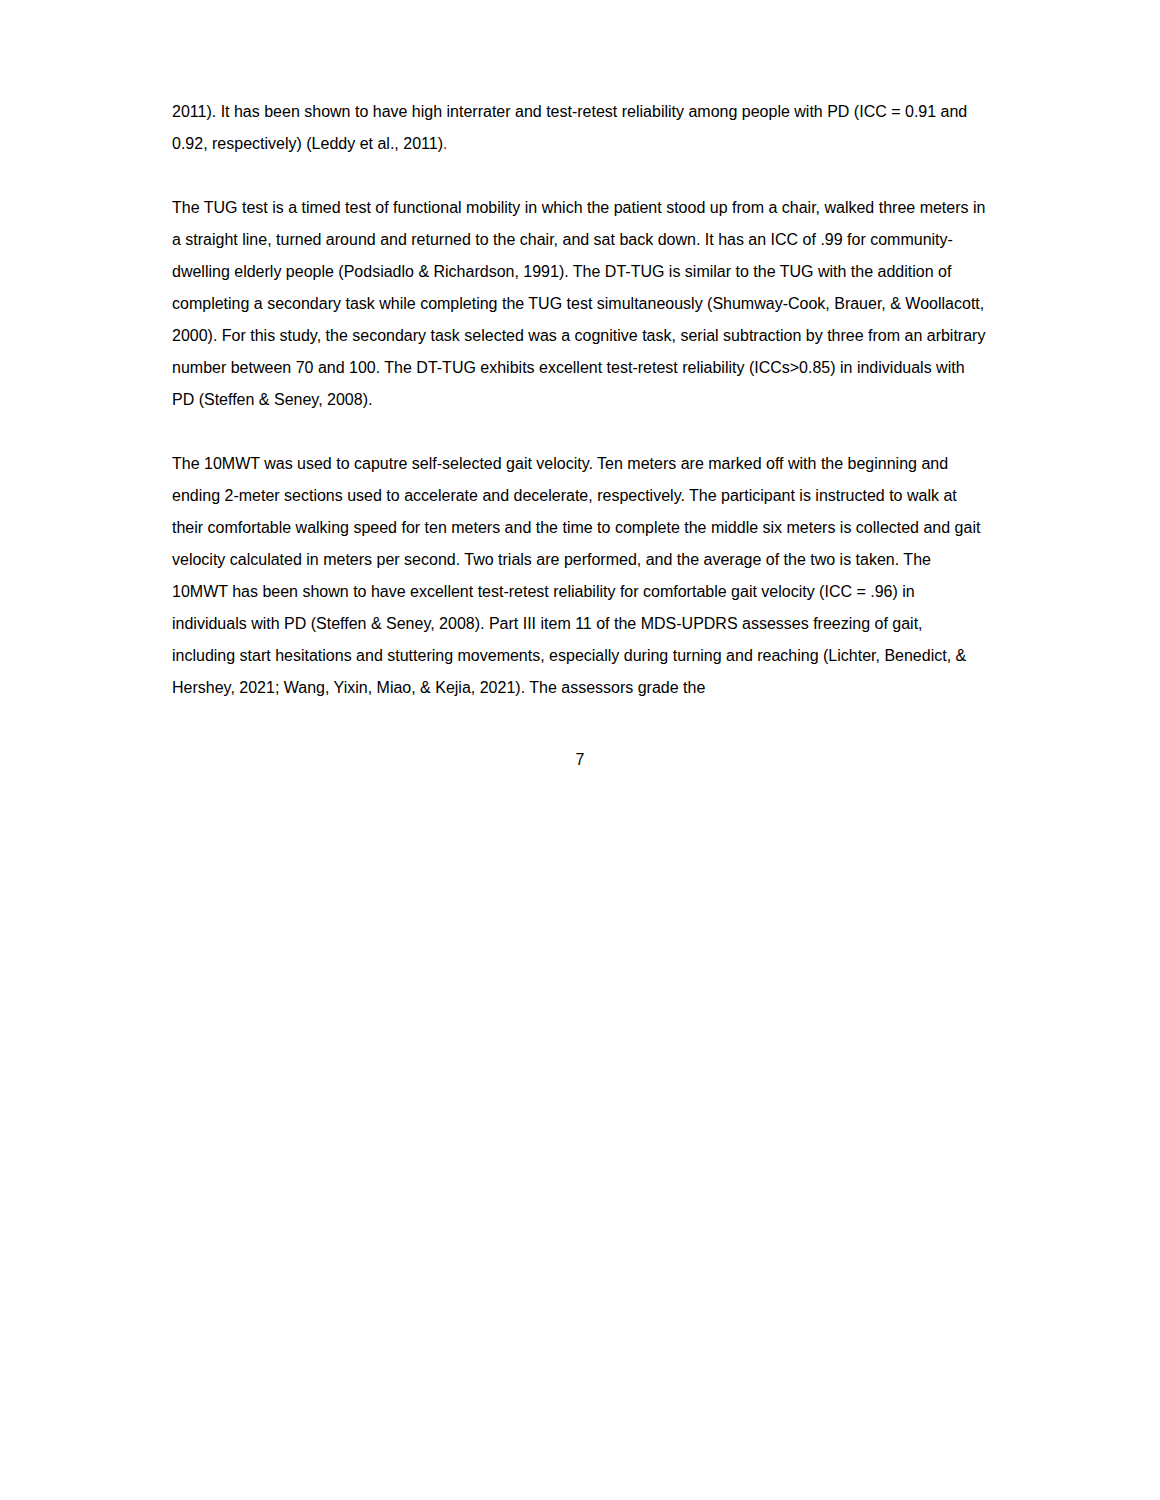2011). It has been shown to have high interrater and test-retest reliability among people with PD (ICC = 0.91 and 0.92, respectively) (Leddy et al., 2011).
The TUG test is a timed test of functional mobility in which the patient stood up from a chair, walked three meters in a straight line, turned around and returned to the chair, and sat back down. It has an ICC of .99 for community-dwelling elderly people (Podsiadlo & Richardson, 1991). The DT-TUG is similar to the TUG with the addition of completing a secondary task while completing the TUG test simultaneously (Shumway-Cook, Brauer, & Woollacott, 2000). For this study, the secondary task selected was a cognitive task, serial subtraction by three from an arbitrary number between 70 and 100. The DT-TUG exhibits excellent test-retest reliability (ICCs>0.85) in individuals with PD (Steffen & Seney, 2008).
The 10MWT was used to caputre self-selected gait velocity. Ten meters are marked off with the beginning and ending 2-meter sections used to accelerate and decelerate, respectively. The participant is instructed to walk at their comfortable walking speed for ten meters and the time to complete the middle six meters is collected and gait velocity calculated in meters per second. Two trials are performed, and the average of the two is taken. The 10MWT has been shown to have excellent test-retest reliability for comfortable gait velocity (ICC = .96) in individuals with PD (Steffen & Seney, 2008). Part III item 11 of the MDS-UPDRS assesses freezing of gait, including start hesitations and stuttering movements, especially during turning and reaching (Lichter, Benedict, & Hershey, 2021; Wang, Yixin, Miao, & Kejia, 2021). The assessors grade the
7